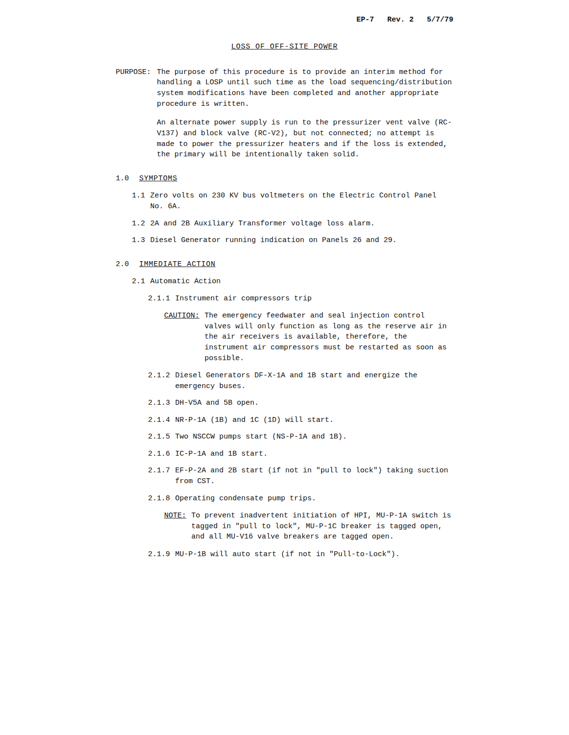EP-7 Rev. 2 5/7/79
LOSS OF OFF-SITE POWER
PURPOSE:
The purpose of this procedure is to provide an interim method for handling a LOSP until such time as the load sequencing/distribution system modifications have been completed and another appropriate procedure is written.
An alternate power supply is run to the pressurizer vent valve (RC-V137) and block valve (RC-V2), but not connected; no attempt is made to power the pressurizer heaters and if the loss is extended, the primary will be intentionally taken solid.
1.0 SYMPTOMS
1.1
Zero volts on 230 KV bus voltmeters on the Electric Control Panel No. 6A.
1.2
2A and 2B Auxiliary Transformer voltage loss alarm.
1.3
Diesel Generator running indication on Panels 26 and 29.
2.0 IMMEDIATE ACTION
2.1
Automatic Action
2.1.1
Instrument air compressors trip
CAUTION:
The emergency feedwater and seal injection control valves will only function as long as the reserve air in the air receivers is available, therefore, the instrument air compressors must be restarted as soon as possible.
2.1.2
Diesel Generators DF-X-1A and 1B start and energize the emergency buses.
2.1.3
DH-V5A and 5B open.
2.1.4
NR-P-1A (1B) and 1C (1D) will start.
2.1.5
Two NSCCW pumps start (NS-P-1A and 1B).
2.1.6
IC-P-1A and 1B start.
2.1.7
EF-P-2A and 2B start (if not in "pull to lock") taking suction from CST.
2.1.8
Operating condensate pump trips.
NOTE:
To prevent inadvertent initiation of HPI, MU-P-1A switch is tagged in "pull to lock", MU-P-1C breaker is tagged open, and all MU-V16 valve breakers are tagged open.
2.1.9
MU-P-1B will auto start (if not in "Pull-to-Lock").